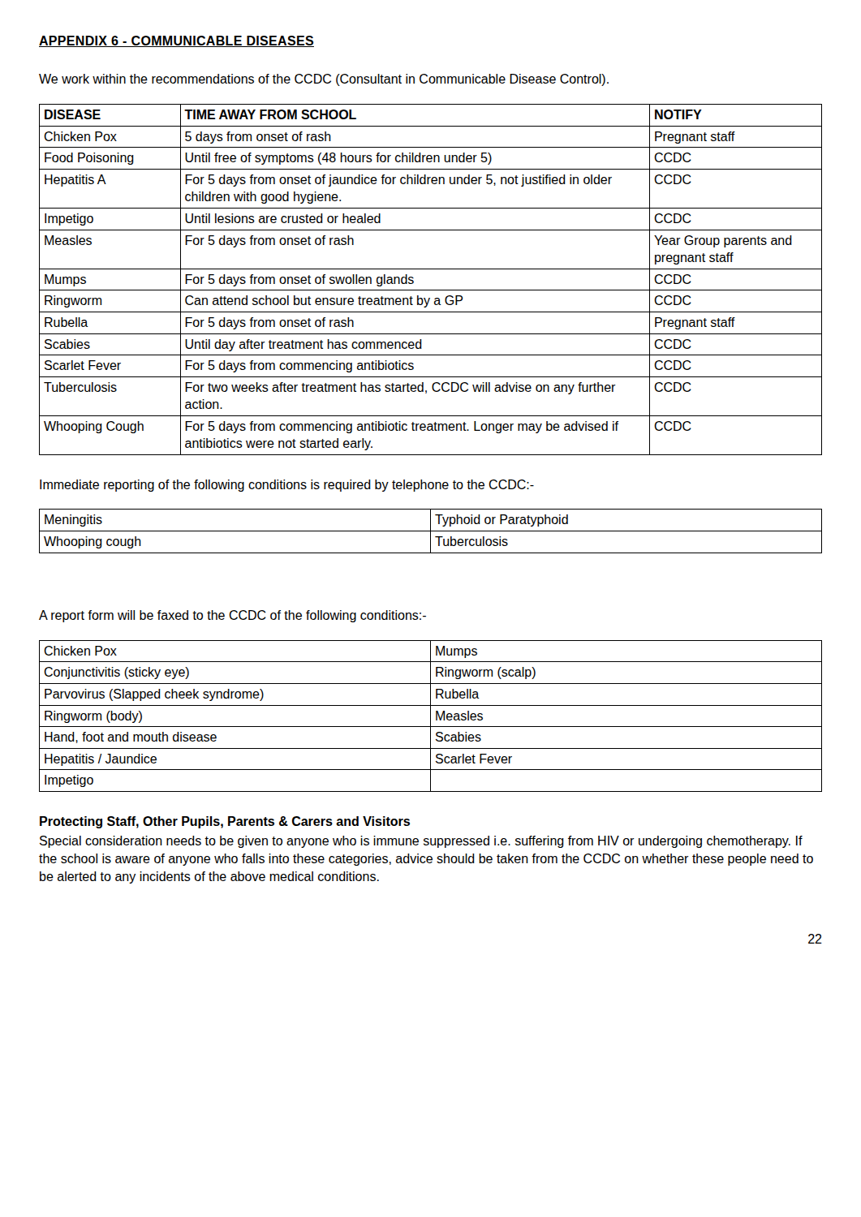Appendix 6 - Communicable Diseases
We work within the recommendations of the CCDC (Consultant in Communicable Disease Control).
| DISEASE | TIME AWAY FROM SCHOOL | NOTIFY |
| --- | --- | --- |
| Chicken Pox | 5 days from onset of rash | Pregnant staff |
| Food Poisoning | Until free of symptoms (48 hours for children under 5) | CCDC |
| Hepatitis A | For 5 days from onset of jaundice for children under 5, not justified in older children with good hygiene. | CCDC |
| Impetigo | Until lesions are crusted or healed | CCDC |
| Measles | For 5 days from onset of rash | Year Group parents and pregnant staff |
| Mumps | For 5 days from onset of swollen glands | CCDC |
| Ringworm | Can attend school but ensure treatment by a GP | CCDC |
| Rubella | For 5 days from onset of rash | Pregnant staff |
| Scabies | Until day after treatment has commenced | CCDC |
| Scarlet Fever | For 5 days from commencing antibiotics | CCDC |
| Tuberculosis | For two weeks after treatment has started, CCDC will advise on any further action. | CCDC |
| Whooping Cough | For 5 days from commencing antibiotic treatment. Longer may be advised if antibiotics were not started early. | CCDC |
Immediate reporting of the following conditions is required by telephone to the CCDC:-
| Meningitis | Typhoid or Paratyphoid |
| Whooping cough | Tuberculosis |
A report form will be faxed to the CCDC of the following conditions:-
| Chicken Pox | Mumps |
| Conjunctivitis (sticky eye) | Ringworm (scalp) |
| Parvovirus (Slapped cheek syndrome) | Rubella |
| Ringworm (body) | Measles |
| Hand, foot and mouth disease | Scabies |
| Hepatitis / Jaundice | Scarlet Fever |
| Impetigo | |
Protecting Staff, Other Pupils, Parents & Carers and Visitors
Special consideration needs to be given to anyone who is immune suppressed i.e. suffering from HIV or undergoing chemotherapy. If the school is aware of anyone who falls into these categories, advice should be taken from the CCDC on whether these people need to be alerted to any incidents of the above medical conditions.
22